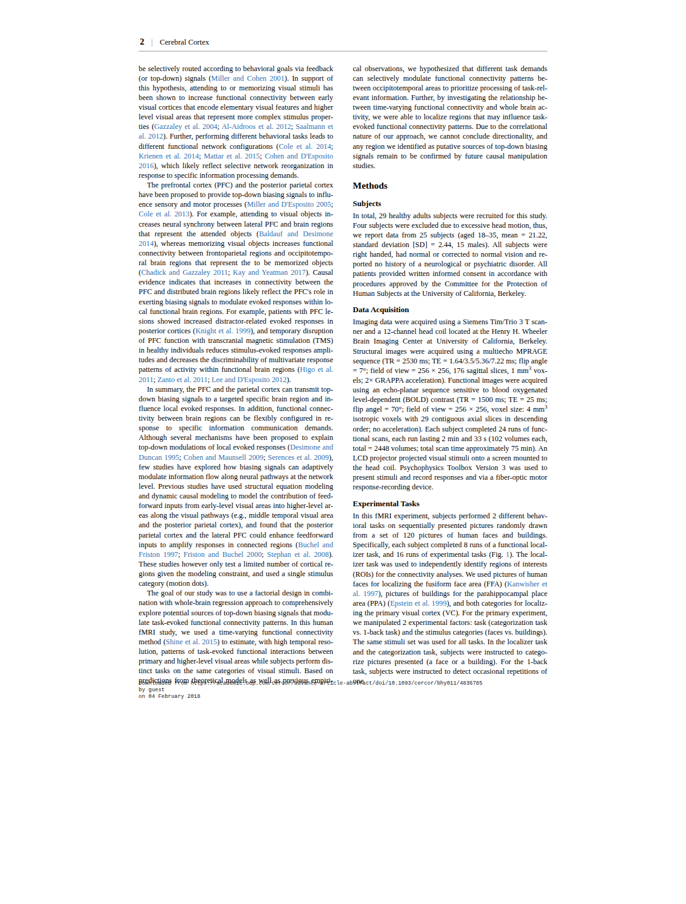2 | Cerebral Cortex
be selectively routed according to behavioral goals via feedback (or top-down) signals (Miller and Cohen 2001). In support of this hypothesis, attending to or memorizing visual stimuli has been shown to increase functional connectivity between early visual cortices that encode elementary visual features and higher level visual areas that represent more complex stimulus properties (Gazzaley et al. 2004; Al-Aidroos et al. 2012; Saalmann et al. 2012). Further, performing different behavioral tasks leads to different functional network configurations (Cole et al. 2014; Krienen et al. 2014; Mattar et al. 2015; Cohen and D'Esposito 2016), which likely reflect selective network reorganization in response to specific information processing demands.
The prefrontal cortex (PFC) and the posterior parietal cortex have been proposed to provide top-down biasing signals to influence sensory and motor processes (Miller and D'Esposito 2005; Cole et al. 2013). For example, attending to visual objects increases neural synchrony between lateral PFC and brain regions that represent the attended objects (Baldauf and Desimone 2014), whereas memorizing visual objects increases functional connectivity between frontoparietal regions and occipitotemporal brain regions that represent the to be memorized objects (Chadick and Gazzaley 2011; Kay and Yeatman 2017). Causal evidence indicates that increases in connectivity between the PFC and distributed brain regions likely reflect the PFC's role in exerting biasing signals to modulate evoked responses within local functional brain regions. For example, patients with PFC lesions showed increased distractor-related evoked responses in posterior cortices (Knight et al. 1999), and temporary disruption of PFC function with transcranial magnetic stimulation (TMS) in healthy individuals reduces stimulus-evoked responses amplitudes and decreases the discriminability of multivariate response patterns of activity within functional brain regions (Higo et al. 2011; Zanto et al. 2011; Lee and D'Esposito 2012).
In summary, the PFC and the parietal cortex can transmit top-down biasing signals to a targeted specific brain region and influence local evoked responses. In addition, functional connectivity between brain regions can be flexibly configured in response to specific information communication demands. Although several mechanisms have been proposed to explain top-down modulations of local evoked responses (Desimone and Duncan 1995; Cohen and Maunsell 2009; Serences et al. 2009), few studies have explored how biasing signals can adaptively modulate information flow along neural pathways at the network level. Previous studies have used structural equation modeling and dynamic causal modeling to model the contribution of feedforward inputs from early-level visual areas into higher-level areas along the visual pathways (e.g., middle temporal visual area and the posterior parietal cortex), and found that the posterior parietal cortex and the lateral PFC could enhance feedforward inputs to amplify responses in connected regions (Buchel and Friston 1997; Friston and Buchel 2000; Stephan et al. 2008). These studies however only test a limited number of cortical regions given the modeling constraint, and used a single stimulus category (motion dots).
The goal of our study was to use a factorial design in combination with whole-brain regression approach to comprehensively explore potential sources of top-down biasing signals that modulate task-evoked functional connectivity patterns. In this human fMRI study, we used a time-varying functional connectivity method (Shine et al. 2015) to estimate, with high temporal resolution, patterns of task-evoked functional interactions between primary and higher-level visual areas while subjects perform distinct tasks on the same categories of visual stimuli. Based on predictions from theoretical models as well as previous empirical observations, we hypothesized that different task demands can selectively modulate functional connectivity patterns between occipitotemporal areas to prioritize processing of task-relevant information. Further, by investigating the relationship between time-varying functional connectivity and whole brain activity, we were able to localize regions that may influence task-evoked functional connectivity patterns. Due to the correlational nature of our approach, we cannot conclude directionality, and any region we identified as putative sources of top-down biasing signals remain to be confirmed by future causal manipulation studies.
Methods
Subjects
In total, 29 healthy adults subjects were recruited for this study. Four subjects were excluded due to excessive head motion, thus, we report data from 25 subjects (aged 18–35, mean = 21.22, standard deviation [SD] = 2.44, 15 males). All subjects were right handed, had normal or corrected to normal vision and reported no history of a neurological or psychiatric disorder. All patients provided written informed consent in accordance with procedures approved by the Committee for the Protection of Human Subjects at the University of California, Berkeley.
Data Acquisition
Imaging data were acquired using a Siemens Tim/Trio 3 T scanner and a 12-channel head coil located at the Henry H. Wheeler Brain Imaging Center at University of California, Berkeley. Structural images were acquired using a multiecho MPRAGE sequence (TR = 2530 ms; TE = 1.64/3.5/5.36/7.22 ms; flip angle = 7°; field of view = 256 × 256, 176 sagittal slices, 1 mm3 voxels; 2× GRAPPA acceleration). Functional images were acquired using an echo-planar sequence sensitive to blood oxygenated level-dependent (BOLD) contrast (TR = 1500 ms; TE = 25 ms; flip angel = 70°; field of view = 256 × 256, voxel size: 4 mm3 isotropic voxels with 29 contiguous axial slices in descending order; no acceleration). Each subject completed 24 runs of functional scans, each run lasting 2 min and 33 s (102 volumes each, total = 2448 volumes; total scan time approximately 75 min). An LCD projector projected visual stimuli onto a screen mounted to the head coil. Psychophysics Toolbox Version 3 was used to present stimuli and record responses and via a fiber-optic motor response-recording device.
Experimental Tasks
In this fMRI experiment, subjects performed 2 different behavioral tasks on sequentially presented pictures randomly drawn from a set of 120 pictures of human faces and buildings. Specifically, each subject completed 8 runs of a functional localizer task, and 16 runs of experimental tasks (Fig. 1). The localizer task was used to independently identify regions of interests (ROIs) for the connectivity analyses. We used pictures of human faces for localizing the fusiform face area (FFA) (Kanwisher et al. 1997), pictures of buildings for the parahippocampal place area (PPA) (Epstein et al. 1999), and both categories for localizing the primary visual cortex (VC). For the primary experiment, we manipulated 2 experimental factors: task (categorization task vs. 1-back task) and the stimulus categories (faces vs. buildings). The same stimuli set was used for all tasks. In the localizer task and the categorization task, subjects were instructed to categorize pictures presented (a face or a building). For the 1-back task, subjects were instructed to detect occasional repetitions of one
Downloaded from https://academic.oup.com/cercor/advance-article-abstract/doi/10.1093/cercor/bhy011/4836785
by guest
on 04 February 2018